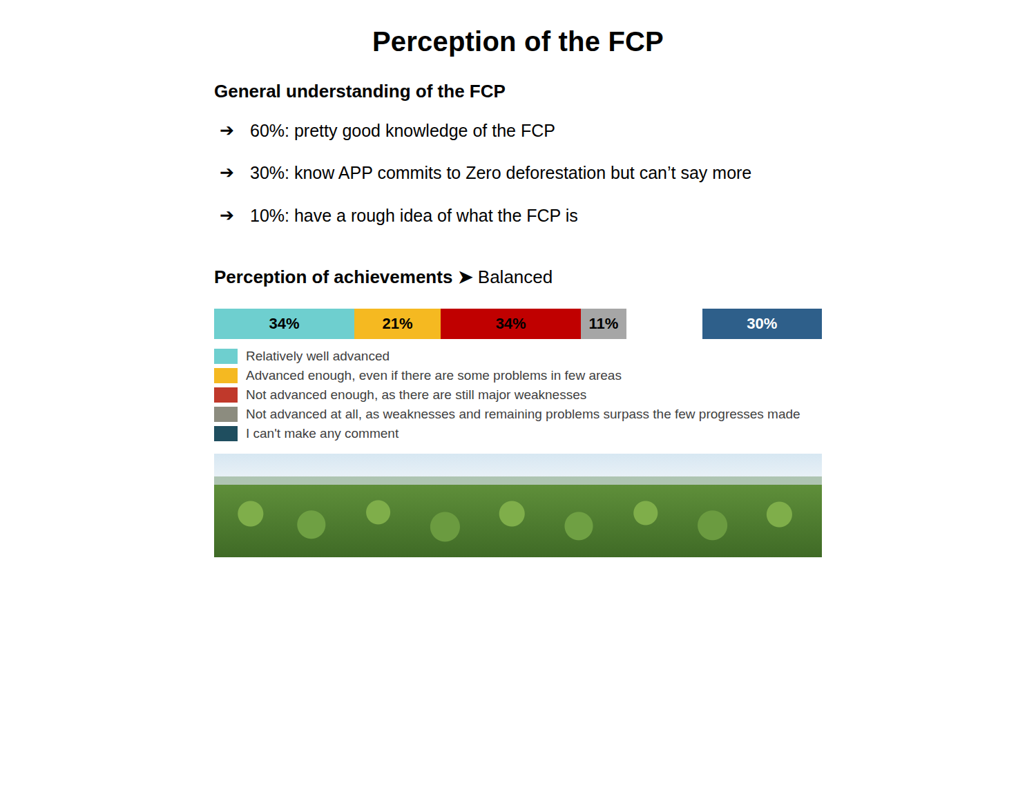Perception of the FCP
General understanding of the FCP
60%: pretty good knowledge of the FCP
30%: know APP commits to Zero deforestation but can’t say more
10%: have a rough idea of what the FCP is
Perception of achievements ➤ Balanced
34%
21%
34%
11%
30%
Relatively well advanced
Advanced enough, even if there are some problems in few areas
Not advanced enough, as there are still major weaknesses
Not advanced at all, as weaknesses and remaining problems surpass the few progresses made
I can't make any comment